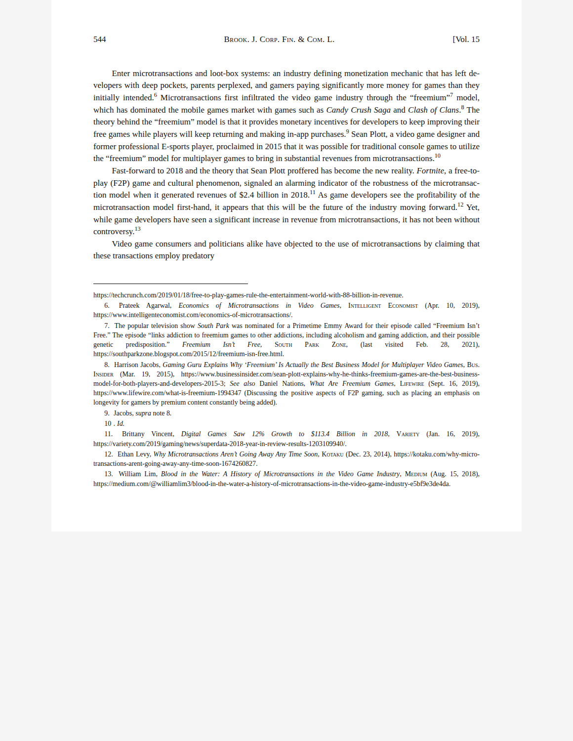544 Brook. J. Corp. Fin. & Com. L. [Vol. 15
Enter microtransactions and loot-box systems: an industry defining monetization mechanic that has left developers with deep pockets, parents perplexed, and gamers paying significantly more money for games than they initially intended.6 Microtransactions first infiltrated the video game industry through the “freemium”7 model, which has dominated the mobile games market with games such as Candy Crush Saga and Clash of Clans.8 The theory behind the “freemium” model is that it provides monetary incentives for developers to keep improving their free games while players will keep returning and making in-app purchases.9 Sean Plott, a video game designer and former professional E-sports player, proclaimed in 2015 that it was possible for traditional console games to utilize the “freemium” model for multiplayer games to bring in substantial revenues from microtransactions.10
Fast-forward to 2018 and the theory that Sean Plott proffered has become the new reality. Fortnite, a free-to-play (F2P) game and cultural phenomenon, signaled an alarming indicator of the robustness of the microtransaction model when it generated revenues of $2.4 billion in 2018.11 As game developers see the profitability of the microtransaction model first-hand, it appears that this will be the future of the industry moving forward.12 Yet, while game developers have seen a significant increase in revenue from microtransactions, it has not been without controversy.13
Video game consumers and politicians alike have objected to the use of microtransactions by claiming that these transactions employ predatory
https://techcrunch.com/2019/01/18/free-to-play-games-rule-the-entertainment-world-with-88-billion-in-revenue.
6. Prateek Agarwal, Economics of Microtransactions in Video Games, Intelligent Economist (Apr. 10, 2019), https://www.intelligenteconomist.com/economics-of-microtransactions/.
7. The popular television show South Park was nominated for a Primetime Emmy Award for their episode called “Freemium Isn’t Free.” The episode “links addiction to freemium games to other addictions, including alcoholism and gaming addiction, and their possible genetic predisposition.” Freemium Isn’t Free, South Park Zone, (last visited Feb. 28, 2021), https://southparkzone.blogspot.com/2015/12/freemium-isn-free.html.
8. Harrison Jacobs, Gaming Guru Explains Why ‘Freemium’ Is Actually the Best Business Model for Multiplayer Video Games, Bus. Insider (Mar. 19, 2015), https://www.businessinsider.com/sean-plott-explains-why-he-thinks-freemium-games-are-the-best-business-model-for-both-players-and-developers-2015-3; See also Daniel Nations, What Are Freemium Games, Lifewire (Sept. 16, 2019), https://www.lifewire.com/what-is-freemium-1994347 (Discussing the positive aspects of F2P gaming, such as placing an emphasis on longevity for gamers by premium content constantly being added).
9. Jacobs, supra note 8.
10. Id.
11. Brittany Vincent, Digital Games Saw 12% Growth to $113.4 Billion in 2018, Variety (Jan. 16, 2019), https://variety.com/2019/gaming/news/superdata-2018-year-in-review-results-1203109940/.
12. Ethan Levy, Why Microtransactions Aren’t Going Away Any Time Soon, Kotaku (Dec. 23, 2014), https://kotaku.com/why-microtransactions-arent-going-away-any-time-soon-1674260827.
13. William Lim, Blood in the Water: A History of Microtransactions in the Video Game Industry, Medium (Aug. 15, 2018), https://medium.com/@williamlim3/blood-in-the-water-a-history-of-microtransactions-in-the-video-game-industry-e5bf9e3de4da.